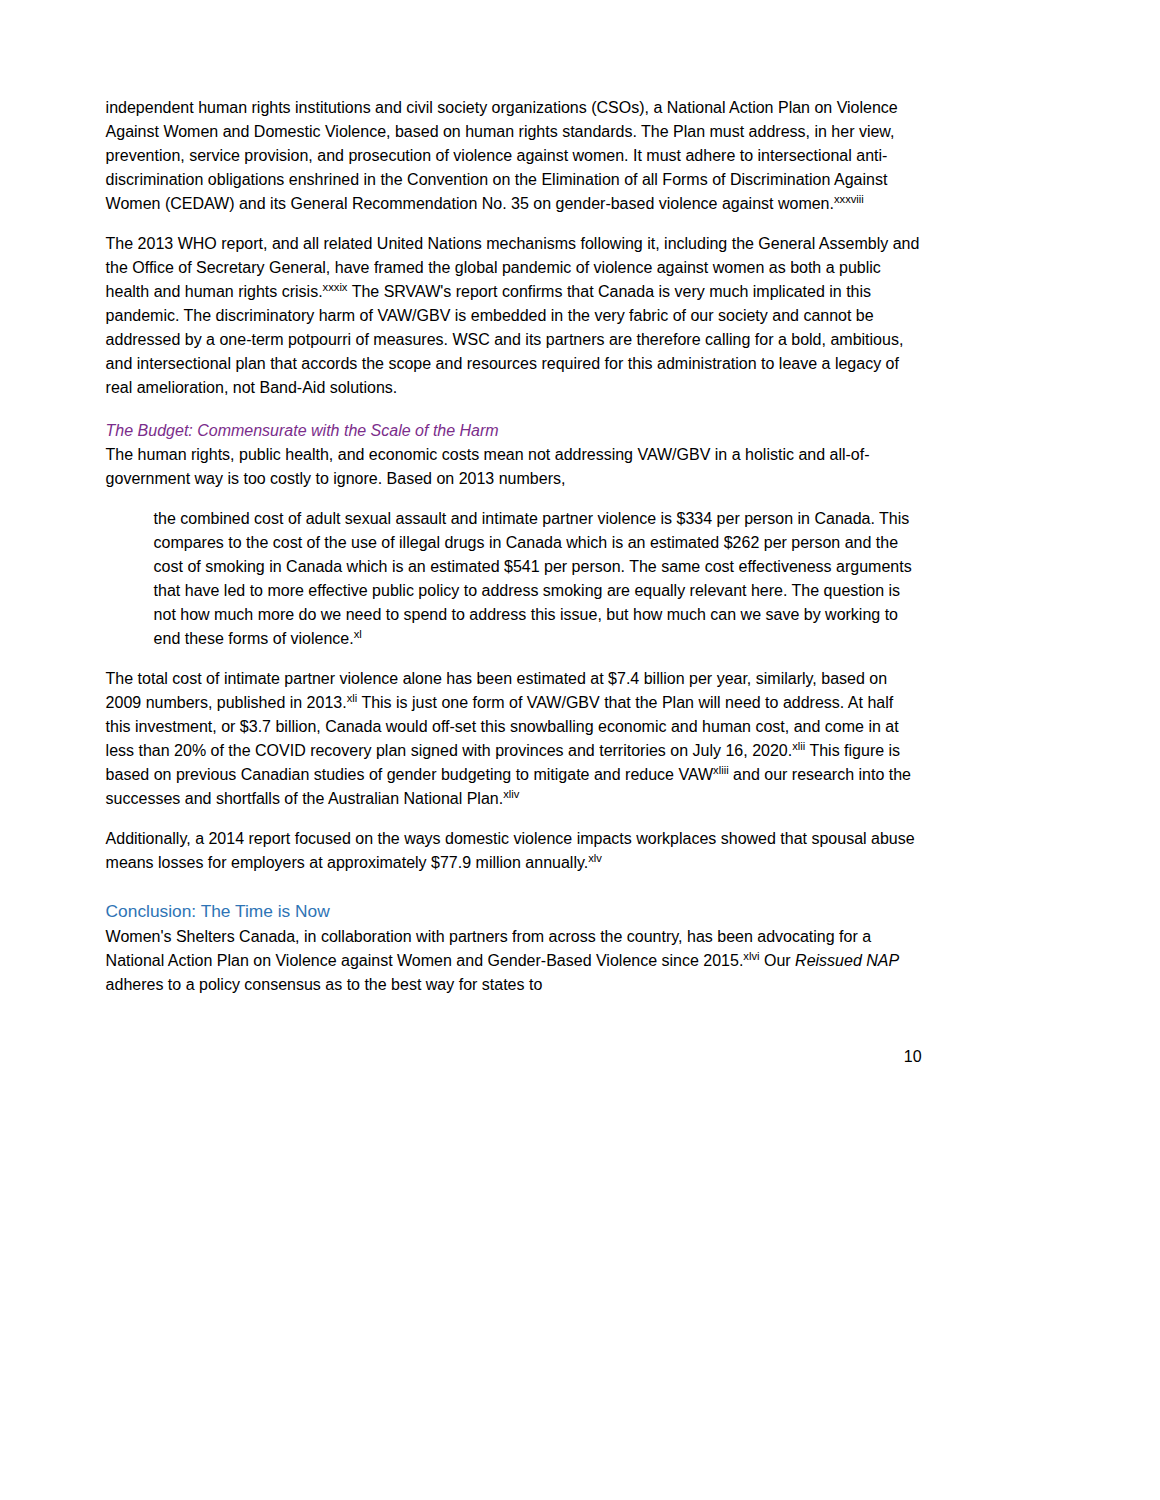independent human rights institutions and civil society organizations (CSOs), a National Action Plan on Violence Against Women and Domestic Violence, based on human rights standards. The Plan must address, in her view, prevention, service provision, and prosecution of violence against women. It must adhere to intersectional anti-discrimination obligations enshrined in the Convention on the Elimination of all Forms of Discrimination Against Women (CEDAW) and its General Recommendation No. 35 on gender-based violence against women.xxxviii
The 2013 WHO report, and all related United Nations mechanisms following it, including the General Assembly and the Office of Secretary General, have framed the global pandemic of violence against women as both a public health and human rights crisis.xxxix The SRVAW's report confirms that Canada is very much implicated in this pandemic. The discriminatory harm of VAW/GBV is embedded in the very fabric of our society and cannot be addressed by a one-term potpourri of measures. WSC and its partners are therefore calling for a bold, ambitious, and intersectional plan that accords the scope and resources required for this administration to leave a legacy of real amelioration, not Band-Aid solutions.
The Budget: Commensurate with the Scale of the Harm
The human rights, public health, and economic costs mean not addressing VAW/GBV in a holistic and all-of-government way is too costly to ignore. Based on 2013 numbers,
the combined cost of adult sexual assault and intimate partner violence is $334 per person in Canada. This compares to the cost of the use of illegal drugs in Canada which is an estimated $262 per person and the cost of smoking in Canada which is an estimated $541 per person. The same cost effectiveness arguments that have led to more effective public policy to address smoking are equally relevant here. The question is not how much more do we need to spend to address this issue, but how much can we save by working to end these forms of violence.xl
The total cost of intimate partner violence alone has been estimated at $7.4 billion per year, similarly, based on 2009 numbers, published in 2013.xli This is just one form of VAW/GBV that the Plan will need to address. At half this investment, or $3.7 billion, Canada would off-set this snowballing economic and human cost, and come in at less than 20% of the COVID recovery plan signed with provinces and territories on July 16, 2020.xlii This figure is based on previous Canadian studies of gender budgeting to mitigate and reduce VAWxliii and our research into the successes and shortfalls of the Australian National Plan.xliv
Additionally, a 2014 report focused on the ways domestic violence impacts workplaces showed that spousal abuse means losses for employers at approximately $77.9 million annually.xlv
Conclusion: The Time is Now
Women's Shelters Canada, in collaboration with partners from across the country, has been advocating for a National Action Plan on Violence against Women and Gender-Based Violence since 2015.xlvi Our Reissued NAP adheres to a policy consensus as to the best way for states to
10